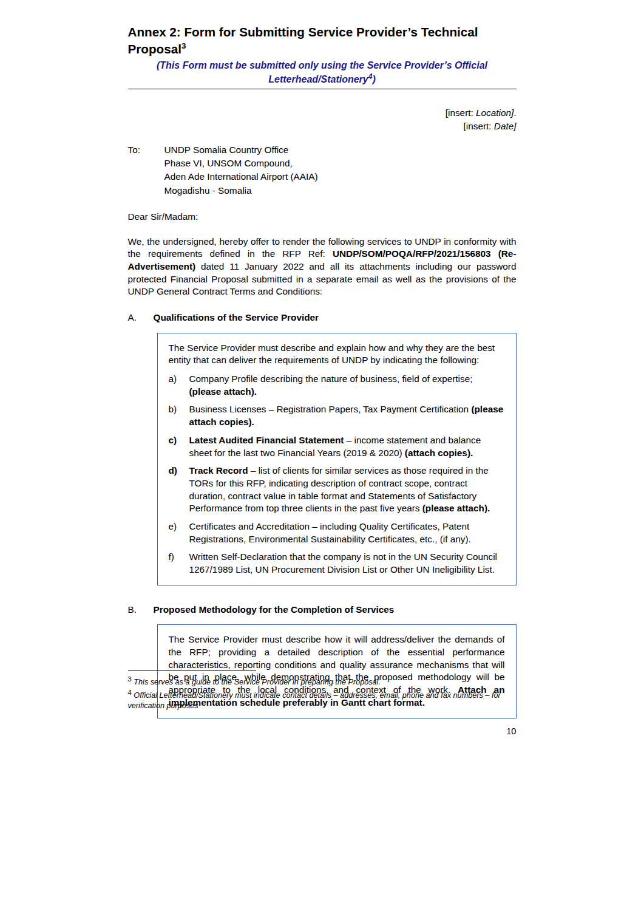Annex 2: Form for Submitting Service Provider’s Technical Proposal3
(This Form must be submitted only using the Service Provider’s Official Letterhead/Stationery4)
[insert: Location].
[insert: Date]
To: UNDP Somalia Country Office
Phase VI, UNSOM Compound,
Aden Ade International Airport (AAIA)
Mogadishu - Somalia
Dear Sir/Madam:
We, the undersigned, hereby offer to render the following services to UNDP in conformity with the requirements defined in the RFP Ref: UNDP/SOM/POQA/RFP/2021/156803 (Re-Advertisement) dated 11 January 2022 and all its attachments including our password protected Financial Proposal submitted in a separate email as well as the provisions of the UNDP General Contract Terms and Conditions:
A. Qualifications of the Service Provider
The Service Provider must describe and explain how and why they are the best entity that can deliver the requirements of UNDP by indicating the following:
a) Company Profile describing the nature of business, field of expertise; (please attach).
b) Business Licenses – Registration Papers, Tax Payment Certification (please attach copies).
c) Latest Audited Financial Statement – income statement and balance sheet for the last two Financial Years (2019 & 2020) (attach copies).
d) Track Record – list of clients for similar services as those required in the TORs for this RFP, indicating description of contract scope, contract duration, contract value in table format and Statements of Satisfactory Performance from top three clients in the past five years (please attach).
e) Certificates and Accreditation – including Quality Certificates, Patent Registrations, Environmental Sustainability Certificates, etc., (if any).
f) Written Self-Declaration that the company is not in the UN Security Council 1267/1989 List, UN Procurement Division List or Other UN Ineligibility List.
B. Proposed Methodology for the Completion of Services
The Service Provider must describe how it will address/deliver the demands of the RFP; providing a detailed description of the essential performance characteristics, reporting conditions and quality assurance mechanisms that will be put in place, while demonstrating that the proposed methodology will be appropriate to the local conditions and context of the work. Attach an implementation schedule preferably in Gantt chart format.
3 This serves as a guide to the Service Provider in preparing the Proposal.
4 Official Letterhead/Stationery must indicate contact details – addresses, email, phone and fax numbers – for verification purposes
10